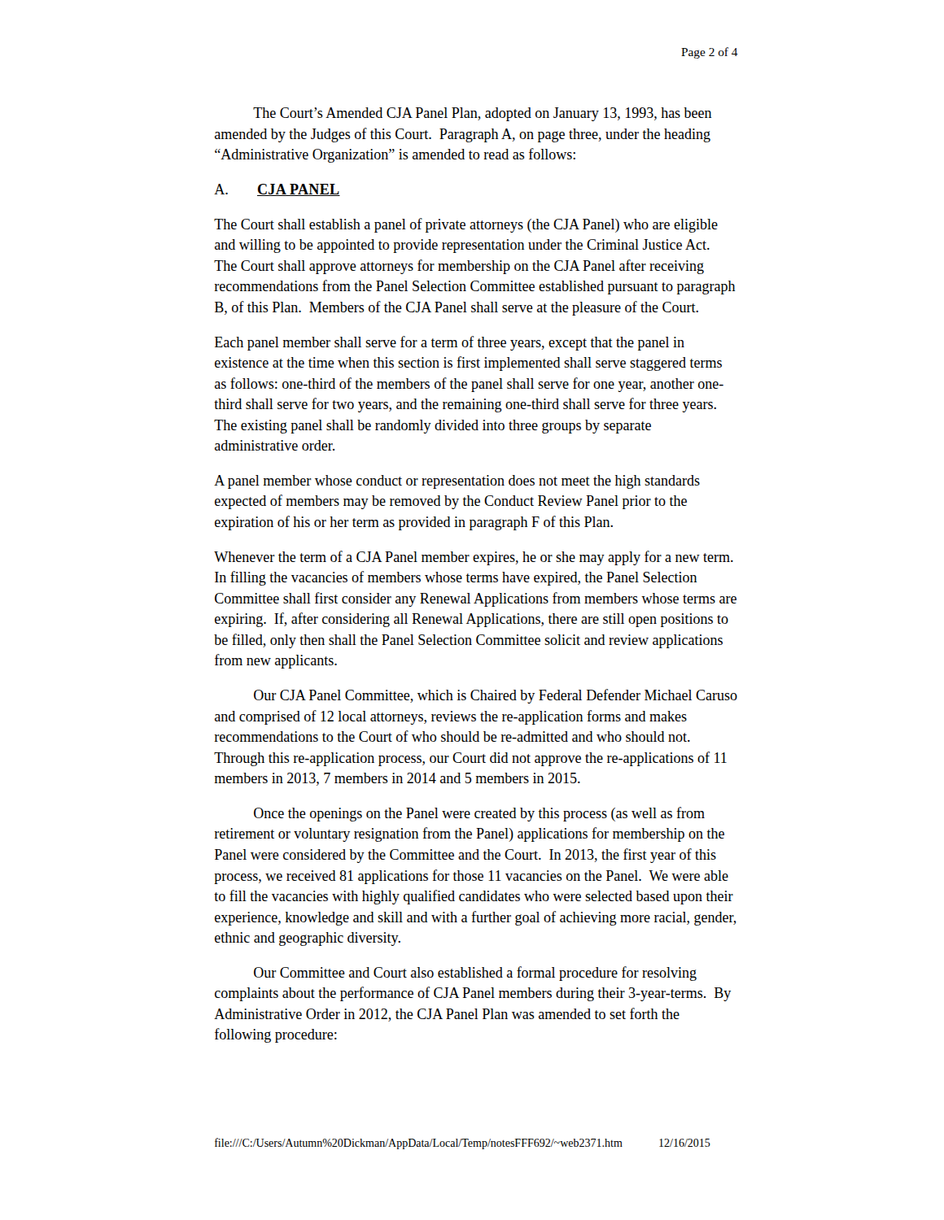Page 2 of 4
The Court’s Amended CJA Panel Plan, adopted on January 13, 1993, has been amended by the Judges of this Court. Paragraph A, on page three, under the heading “Administrative Organization” is amended to read as follows:
A. CJA PANEL
The Court shall establish a panel of private attorneys (the CJA Panel) who are eligible and willing to be appointed to provide representation under the Criminal Justice Act. The Court shall approve attorneys for membership on the CJA Panel after receiving recommendations from the Panel Selection Committee established pursuant to paragraph B, of this Plan. Members of the CJA Panel shall serve at the pleasure of the Court.
Each panel member shall serve for a term of three years, except that the panel in existence at the time when this section is first implemented shall serve staggered terms as follows: one-third of the members of the panel shall serve for one year, another one-third shall serve for two years, and the remaining one-third shall serve for three years. The existing panel shall be randomly divided into three groups by separate administrative order.
A panel member whose conduct or representation does not meet the high standards expected of members may be removed by the Conduct Review Panel prior to the expiration of his or her term as provided in paragraph F of this Plan.
Whenever the term of a CJA Panel member expires, he or she may apply for a new term. In filling the vacancies of members whose terms have expired, the Panel Selection Committee shall first consider any Renewal Applications from members whose terms are expiring. If, after considering all Renewal Applications, there are still open positions to be filled, only then shall the Panel Selection Committee solicit and review applications from new applicants.
Our CJA Panel Committee, which is Chaired by Federal Defender Michael Caruso and comprised of 12 local attorneys, reviews the re-application forms and makes recommendations to the Court of who should be re-admitted and who should not. Through this re-application process, our Court did not approve the re-applications of 11 members in 2013, 7 members in 2014 and 5 members in 2015.
Once the openings on the Panel were created by this process (as well as from retirement or voluntary resignation from the Panel) applications for membership on the Panel were considered by the Committee and the Court. In 2013, the first year of this process, we received 81 applications for those 11 vacancies on the Panel. We were able to fill the vacancies with highly qualified candidates who were selected based upon their experience, knowledge and skill and with a further goal of achieving more racial, gender, ethnic and geographic diversity.
Our Committee and Court also established a formal procedure for resolving complaints about the performance of CJA Panel members during their 3-year-terms. By Administrative Order in 2012, the CJA Panel Plan was amended to set forth the following procedure:
file:///C:/Users/Autumn%20Dickman/AppData/Local/Temp/notesFFF692/~web2371.htm 12/16/2015